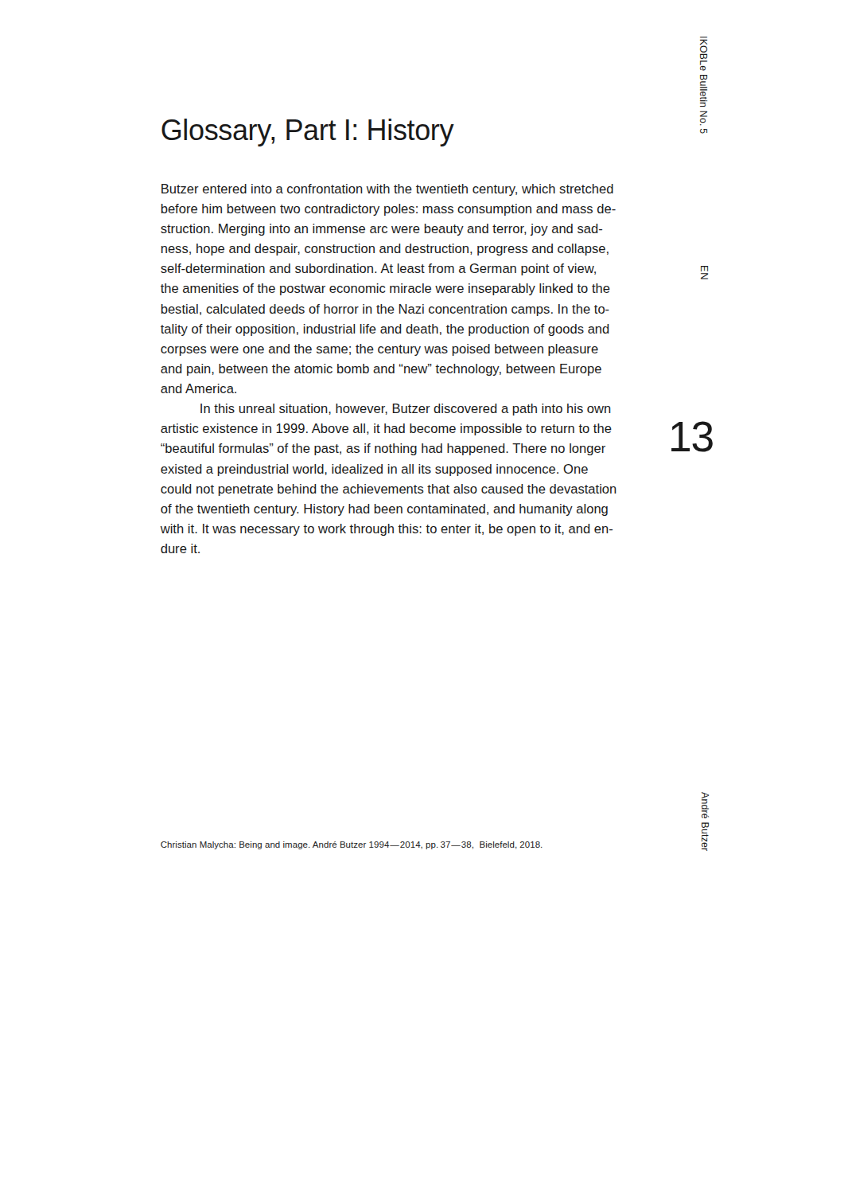Glossary, Part I: History
Butzer entered into a confrontation with the twentieth century, which stretched before him between two contradictory poles: mass consumption and mass destruction. Merging into an immense arc were beauty and terror, joy and sadness, hope and despair, construction and destruction, progress and collapse, self-determination and subordination. At least from a German point of view, the amenities of the postwar economic miracle were inseparably linked to the bestial, calculated deeds of horror in the Nazi concentration camps. In the totality of their opposition, industrial life and death, the production of goods and corpses were one and the same; the century was poised between pleasure and pain, between the atomic bomb and “new” technology, between Europe and America.
In this unreal situation, however, Butzer discovered a path into his own artistic existence in 1999. Above all, it had become impossible to return to the “beautiful formulas” of the past, as if nothing had happened. There no longer existed a preindustrial world, idealized in all its supposed innocence. One could not penetrate behind the achievements that also caused the devastation of the twentieth century. History had been contaminated, and humanity along with it. It was necessary to work through this: to enter it, be open to it, and endure it.
IKOB Le Bulletin No. 5
EN
André Butzer
13
Christian Malycha: Being and image. André Butzer 1994 — 2014, pp. 37 — 38, Bielefeld, 2018.